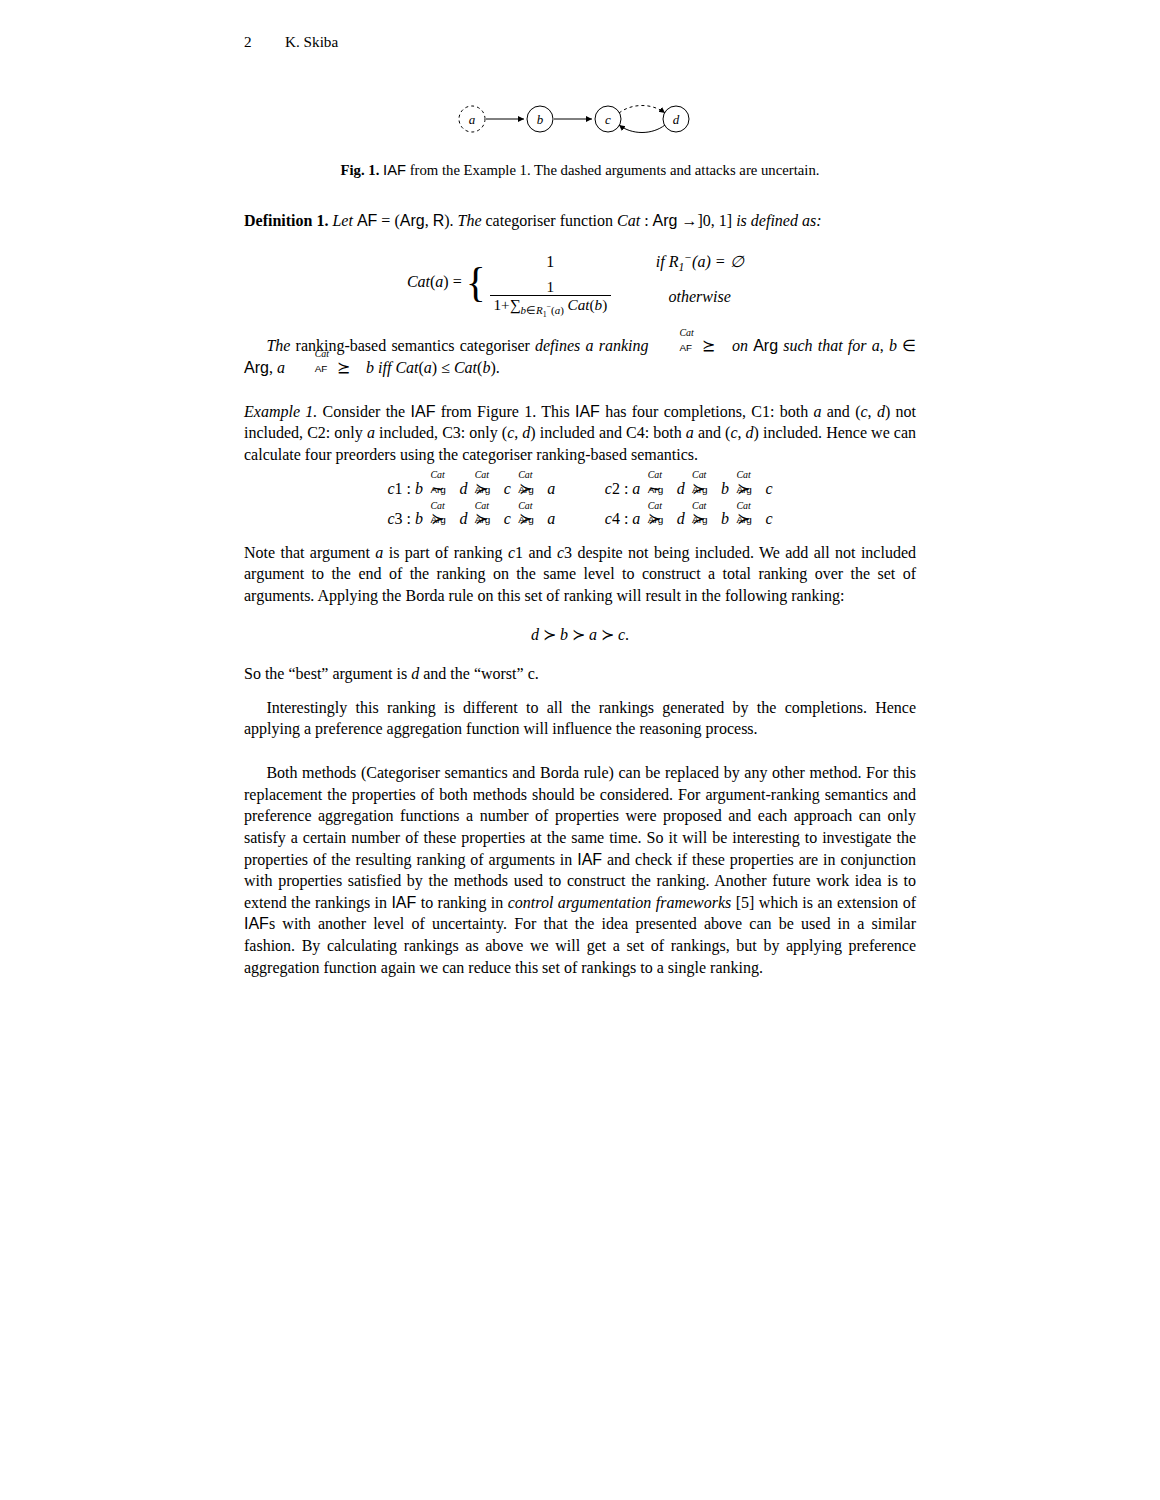2 K. Skiba
a b c d
Fig. 1. IAF from the Example 1. The dashed arguments and attacks are uncertain.
Definition 1. Let AF = (Arg, R). The categoriser function Cat : Arg →]0, 1] is defined as:
Cat(a) = {
| 1 | if R 1 − ( a ) = ∅ |
| 1 1+∑ b ∈ R 1 − ( a ) Cat ( b ) | otherwise |
The ranking-based semantics categoriser defines a ranking Cat AF⪰ on Arg such that for a, b ∈ Arg, a Cat AF⪰ b iff Cat(a) ≤ Cat(b).
Example 1. Consider the IAF from Figure 1. This IAF has four completions, C1: both a and (c, d) not included, C2: only a included, C3: only (c, d) included and C4: both a and (c, d) included. Hence we can calculate four preorders using the categoriser ranking-based semantics.
c1 : b Cat Arg∼ d Cat Arg≻ c Cat Arg≻ a c2 : a Cat Arg∼ d Cat Arg≻ b Cat Arg≻ c
c3 : b Cat Arg≻ d Cat Arg≻ c Cat Arg≻ a c4 : a Cat Arg≻ d Cat Arg≻ b Cat Arg≻ c
Note that argument a is part of ranking c1 and c3 despite not being included. We add all not included argument to the end of the ranking on the same level to construct a total ranking over the set of arguments. Applying the Borda rule on this set of ranking will result in the following ranking:
d ≻ b ≻ a ≻ c.
So the “best” argument is d and the “worst” c.
Interestingly this ranking is different to all the rankings generated by the completions. Hence applying a preference aggregation function will influence the reasoning process.
Both methods (Categoriser semantics and Borda rule) can be replaced by any other method. For this replacement the properties of both methods should be considered. For argument-ranking semantics and preference aggregation functions a number of properties were proposed and each approach can only satisfy a certain number of these properties at the same time. So it will be interesting to investigate the properties of the resulting ranking of arguments in IAF and check if these properties are in conjunction with properties satisfied by the methods used to construct the ranking. Another future work idea is to extend the rankings in IAF to ranking in control argumentation frameworks [5] which is an extension of IAFs with another level of uncertainty. For that the idea presented above can be used in a similar fashion. By calculating rankings as above we will get a set of rankings, but by applying preference aggregation function again we can reduce this set of rankings to a single ranking.